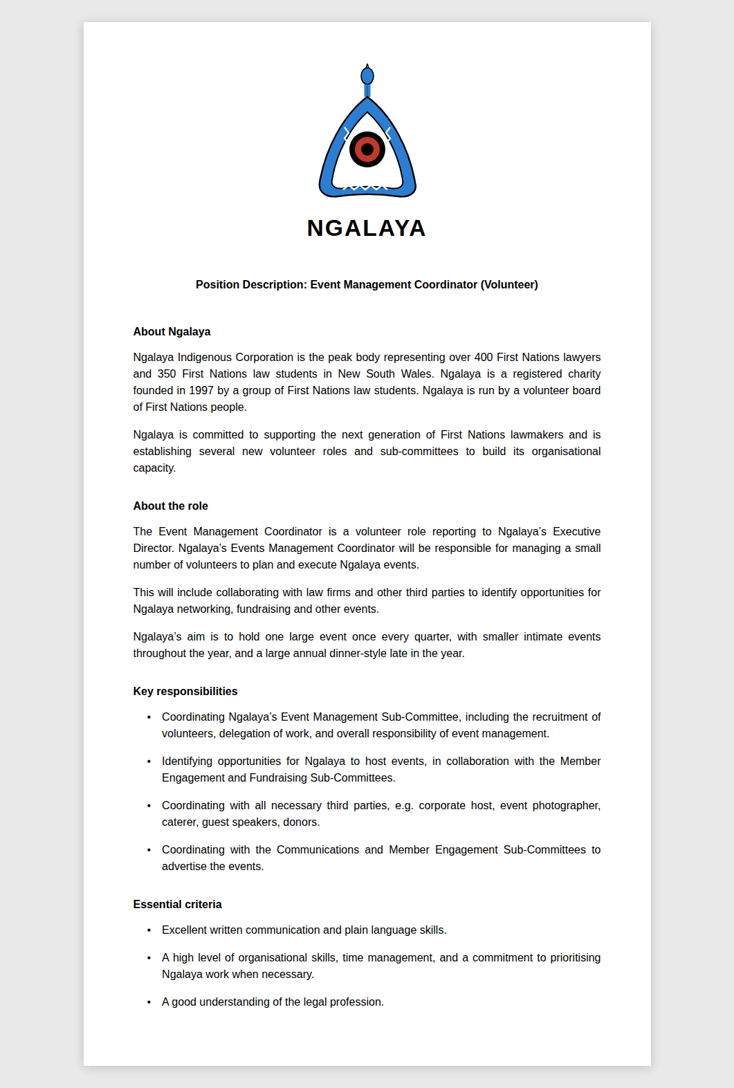NGALAYA
Position Description: Event Management Coordinator (Volunteer)
About Ngalaya
Ngalaya Indigenous Corporation is the peak body representing over 400 First Nations lawyers and 350 First Nations law students in New South Wales. Ngalaya is a registered charity founded in 1997 by a group of First Nations law students. Ngalaya is run by a volunteer board of First Nations people.
Ngalaya is committed to supporting the next generation of First Nations lawmakers and is establishing several new volunteer roles and sub-committees to build its organisational capacity.
About the role
The Event Management Coordinator is a volunteer role reporting to Ngalaya’s Executive Director. Ngalaya’s Events Management Coordinator will be responsible for managing a small number of volunteers to plan and execute Ngalaya events.
This will include collaborating with law firms and other third parties to identify opportunities for Ngalaya networking, fundraising and other events.
Ngalaya’s aim is to hold one large event once every quarter, with smaller intimate events throughout the year, and a large annual dinner-style late in the year.
Key responsibilities
Coordinating Ngalaya’s Event Management Sub-Committee, including the recruitment of volunteers, delegation of work, and overall responsibility of event management.
Identifying opportunities for Ngalaya to host events, in collaboration with the Member Engagement and Fundraising Sub-Committees.
Coordinating with all necessary third parties, e.g. corporate host, event photographer, caterer, guest speakers, donors.
Coordinating with the Communications and Member Engagement Sub-Committees to advertise the events.
Essential criteria
Excellent written communication and plain language skills.
A high level of organisational skills, time management, and a commitment to prioritising Ngalaya work when necessary.
A good understanding of the legal profession.